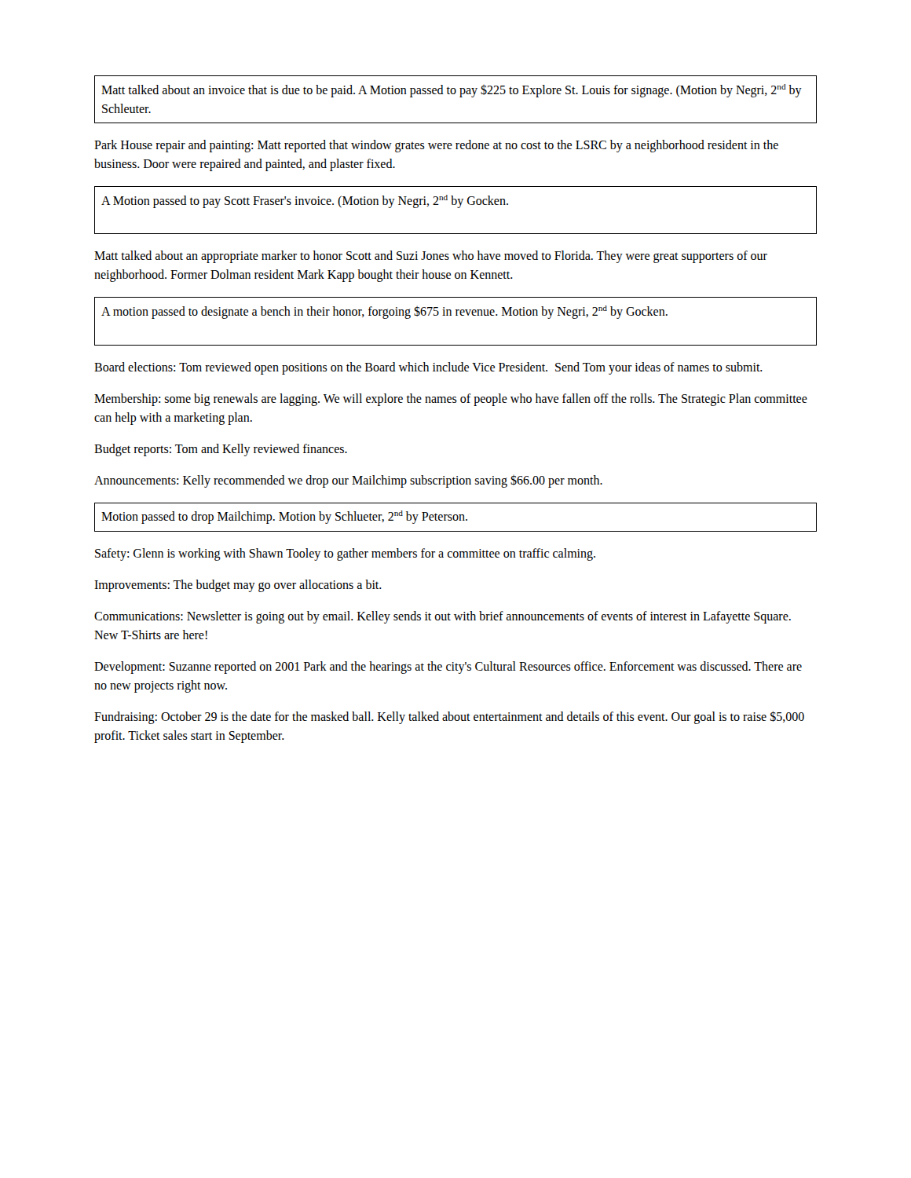Matt talked about an invoice that is due to be paid. A Motion passed to pay $225 to Explore St. Louis for signage. (Motion by Negri, 2nd by Schleuter.
Park House repair and painting: Matt reported that window grates were redone at no cost to the LSRC by a neighborhood resident in the business. Door were repaired and painted, and plaster fixed.
A Motion passed to pay Scott Fraser's invoice. (Motion by Negri, 2nd by Gocken.
Matt talked about an appropriate marker to honor Scott and Suzi Jones who have moved to Florida. They were great supporters of our neighborhood. Former Dolman resident Mark Kapp bought their house on Kennett.
A motion passed to designate a bench in their honor, forgoing $675 in revenue. Motion by Negri, 2nd by Gocken.
Board elections: Tom reviewed open positions on the Board which include Vice President. Send Tom your ideas of names to submit.
Membership: some big renewals are lagging. We will explore the names of people who have fallen off the rolls. The Strategic Plan committee can help with a marketing plan.
Budget reports: Tom and Kelly reviewed finances.
Announcements: Kelly recommended we drop our Mailchimp subscription saving $66.00 per month.
Motion passed to drop Mailchimp. Motion by Schlueter, 2nd by Peterson.
Safety: Glenn is working with Shawn Tooley to gather members for a committee on traffic calming.
Improvements: The budget may go over allocations a bit.
Communications: Newsletter is going out by email. Kelley sends it out with brief announcements of events of interest in Lafayette Square. New T-Shirts are here!
Development: Suzanne reported on 2001 Park and the hearings at the city's Cultural Resources office. Enforcement was discussed. There are no new projects right now.
Fundraising: October 29 is the date for the masked ball. Kelly talked about entertainment and details of this event. Our goal is to raise $5,000 profit. Ticket sales start in September.